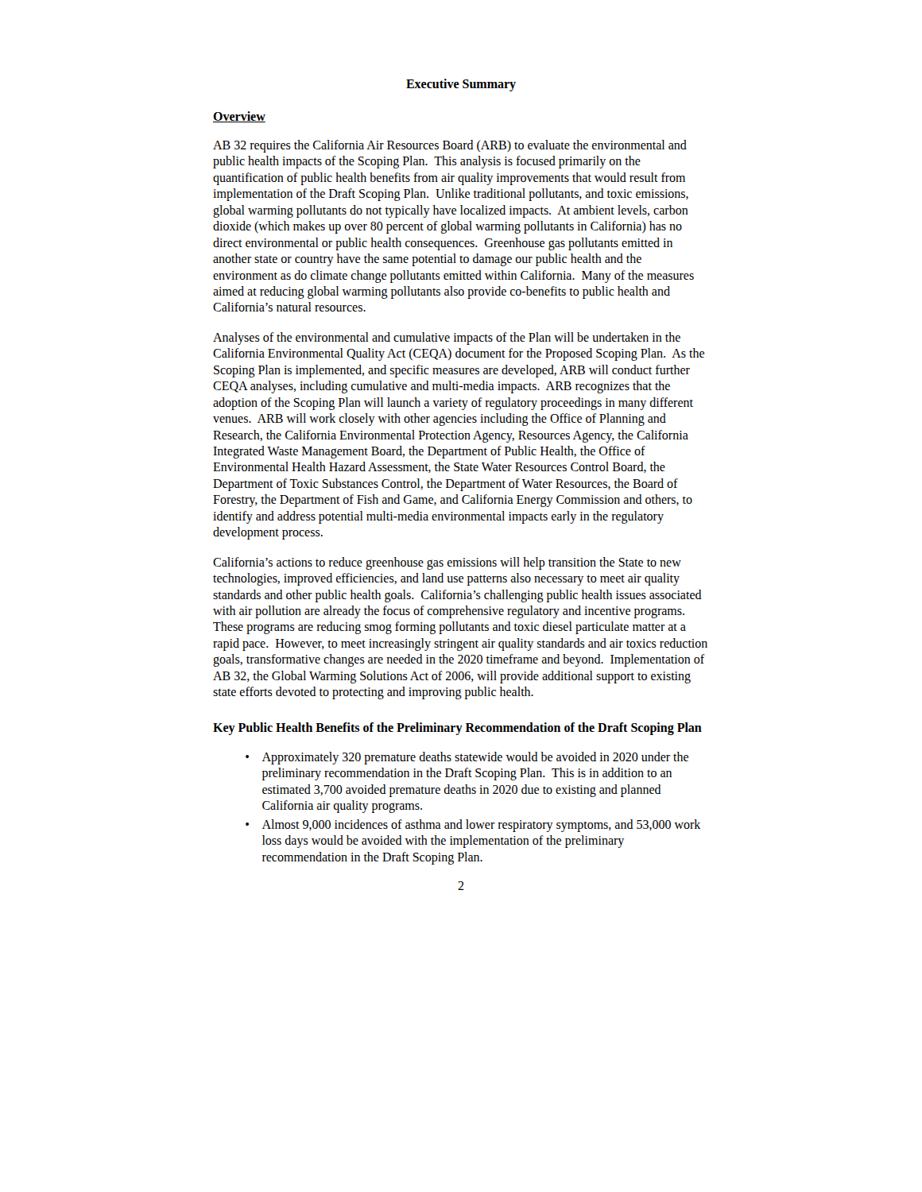Executive Summary
Overview
AB 32 requires the California Air Resources Board (ARB) to evaluate the environmental and public health impacts of the Scoping Plan. This analysis is focused primarily on the quantification of public health benefits from air quality improvements that would result from implementation of the Draft Scoping Plan. Unlike traditional pollutants, and toxic emissions, global warming pollutants do not typically have localized impacts. At ambient levels, carbon dioxide (which makes up over 80 percent of global warming pollutants in California) has no direct environmental or public health consequences. Greenhouse gas pollutants emitted in another state or country have the same potential to damage our public health and the environment as do climate change pollutants emitted within California. Many of the measures aimed at reducing global warming pollutants also provide co-benefits to public health and California’s natural resources.
Analyses of the environmental and cumulative impacts of the Plan will be undertaken in the California Environmental Quality Act (CEQA) document for the Proposed Scoping Plan. As the Scoping Plan is implemented, and specific measures are developed, ARB will conduct further CEQA analyses, including cumulative and multi-media impacts. ARB recognizes that the adoption of the Scoping Plan will launch a variety of regulatory proceedings in many different venues. ARB will work closely with other agencies including the Office of Planning and Research, the California Environmental Protection Agency, Resources Agency, the California Integrated Waste Management Board, the Department of Public Health, the Office of Environmental Health Hazard Assessment, the State Water Resources Control Board, the Department of Toxic Substances Control, the Department of Water Resources, the Board of Forestry, the Department of Fish and Game, and California Energy Commission and others, to identify and address potential multi-media environmental impacts early in the regulatory development process.
California’s actions to reduce greenhouse gas emissions will help transition the State to new technologies, improved efficiencies, and land use patterns also necessary to meet air quality standards and other public health goals. California’s challenging public health issues associated with air pollution are already the focus of comprehensive regulatory and incentive programs. These programs are reducing smog forming pollutants and toxic diesel particulate matter at a rapid pace. However, to meet increasingly stringent air quality standards and air toxics reduction goals, transformative changes are needed in the 2020 timeframe and beyond. Implementation of AB 32, the Global Warming Solutions Act of 2006, will provide additional support to existing state efforts devoted to protecting and improving public health.
Key Public Health Benefits of the Preliminary Recommendation of the Draft Scoping Plan
Approximately 320 premature deaths statewide would be avoided in 2020 under the preliminary recommendation in the Draft Scoping Plan. This is in addition to an estimated 3,700 avoided premature deaths in 2020 due to existing and planned California air quality programs.
Almost 9,000 incidences of asthma and lower respiratory symptoms, and 53,000 work loss days would be avoided with the implementation of the preliminary recommendation in the Draft Scoping Plan.
2